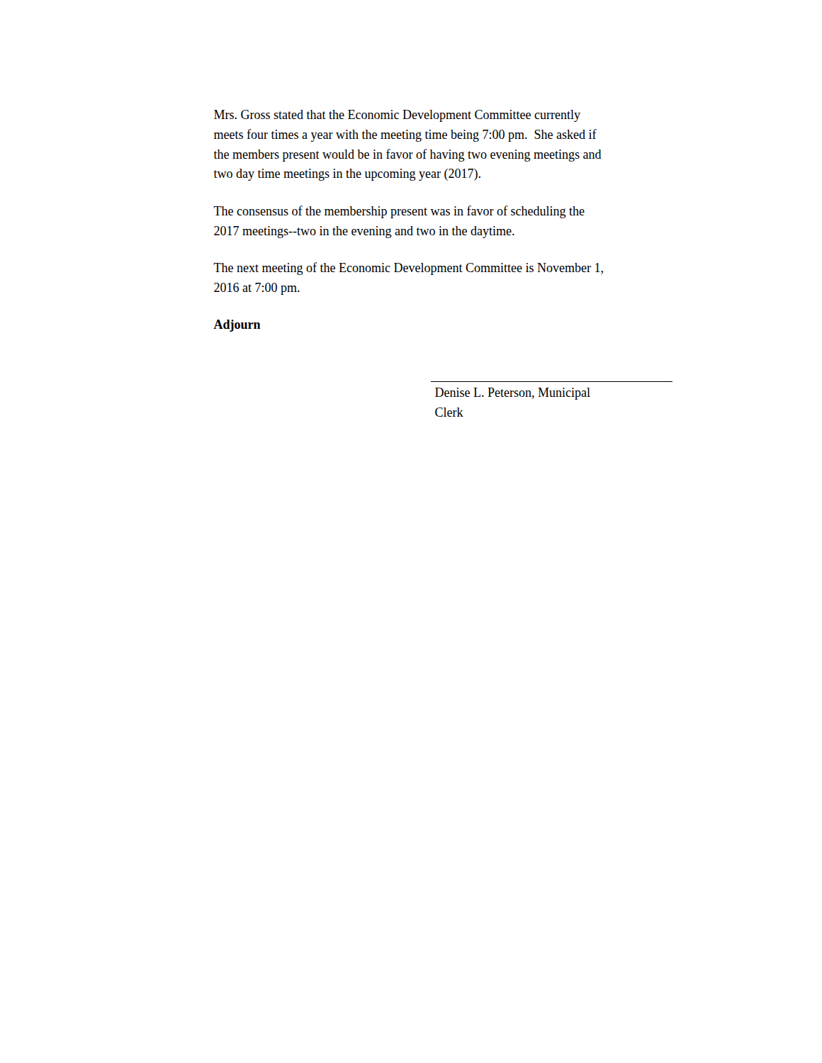Mrs. Gross stated that the Economic Development Committee currently meets four times a year with the meeting time being 7:00 pm. She asked if the members present would be in favor of having two evening meetings and two day time meetings in the upcoming year (2017).
The consensus of the membership present was in favor of scheduling the 2017 meetings--two in the evening and two in the daytime.
The next meeting of the Economic Development Committee is November 1, 2016 at 7:00 pm.
Adjourn
Denise L. Peterson, Municipal Clerk